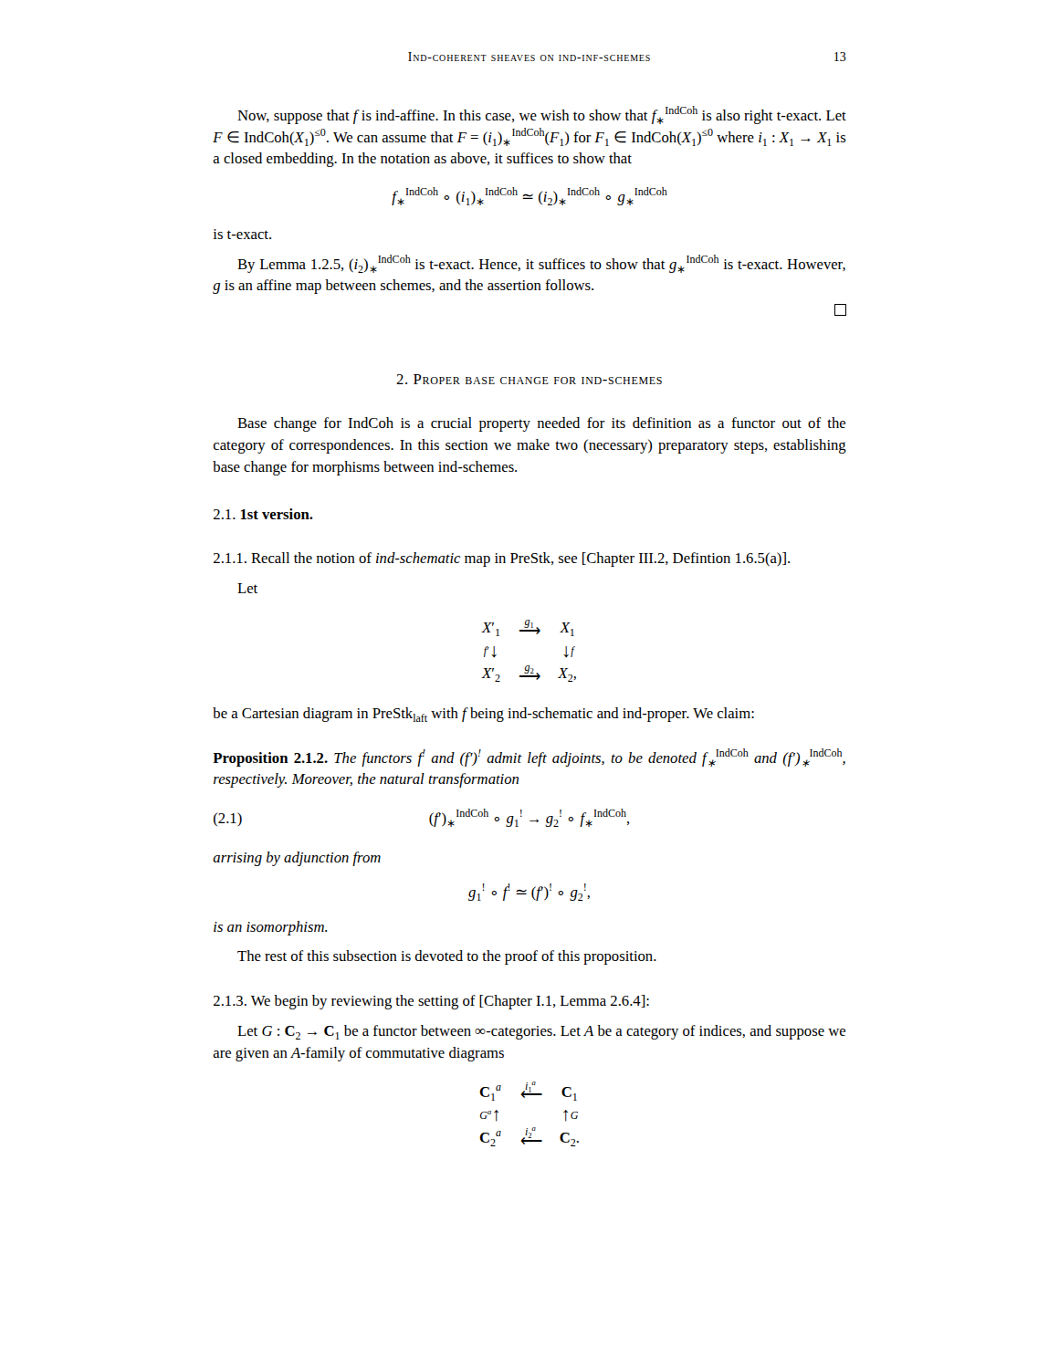Ind-coherent sheaves on ind-inf-schemes 13
Now, suppose that f is ind-affine. In this case, we wish to show that f∗IndCoh is also right t-exact. Let F ∈ IndCoh(X1)≤0. We can assume that F = (i1)∗IndCoh(F1) for F1 ∈ IndCoh(X1)≤0 where i1 : X1 → X1 is a closed embedding. In the notation as above, it suffices to show that
f∗IndCoh ∘ (i1)∗IndCoh ≃ (i2)∗IndCoh ∘ g∗IndCoh
is t-exact.
By Lemma 1.2.5, (i2)∗IndCoh is t-exact. Hence, it suffices to show that g∗IndCoh is t-exact. However, g is an affine map between schemes, and the assertion follows.
2. Proper base change for ind-schemes
Base change for IndCoh is a crucial property needed for its definition as a functor out of the category of correspondences. In this section we make two (necessary) preparatory steps, establishing base change for morphisms between ind-schemes.
2.1. 1st version.
2.1.1. Recall the notion of ind-schematic map in PreStk, see [Chapter III.2, Defintion 1.6.5(a)].
Let
| X ′ 1 | g 1 ⟶ | X 1 |
| f ′ ↓ | | ↓ f |
| X ′ 2 | g 2 ⟶ | X 2 , |
be a Cartesian diagram in PreStklaft with f being ind-schematic and ind-proper. We claim:
Proposition 2.1.2. The functors f! and (f′)! admit left adjoints, to be denoted f∗IndCoh and (f′)∗IndCoh, respectively. Moreover, the natural transformation
(2.1)
(f′)∗IndCoh ∘ g1! → g2! ∘ f∗IndCoh,
arrising by adjunction from
g1! ∘ f! ≃ (f′)! ∘ g2!,
is an isomorphism.
The rest of this subsection is devoted to the proof of this proposition.
2.1.3. We begin by reviewing the setting of [Chapter I.1, Lemma 2.6.4]:
Let G : C2 → C1 be a functor between ∞-categories. Let A be a category of indices, and suppose we are given an A-family of commutative diagrams
| C 1 a | i 1 a ⟵ | C 1 |
| G a ↑ | | ↑ G |
| C 2 a | i 2 a ⟵ | C 2 . |